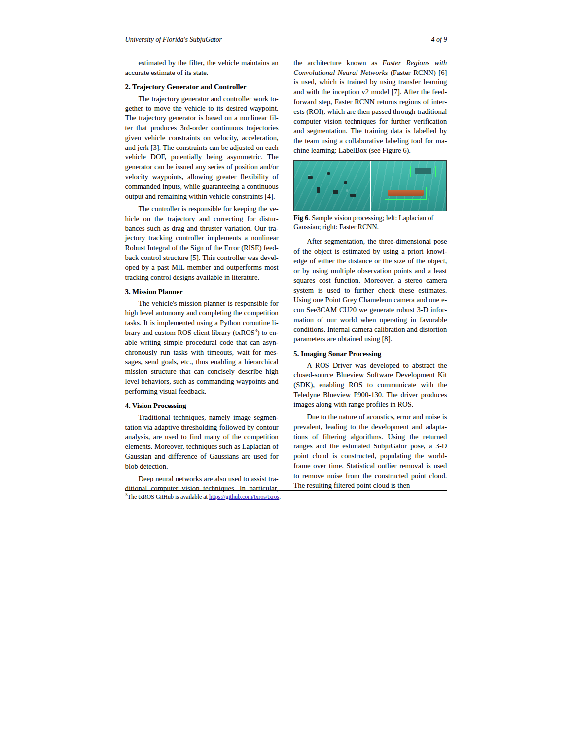University of Florida's SubjuGator
4 of 9
estimated by the filter, the vehicle maintains an accurate estimate of its state.
2. Trajectory Generator and Controller
The trajectory generator and controller work together to move the vehicle to its desired waypoint. The trajectory generator is based on a nonlinear filter that produces 3rd-order continuous trajectories given vehicle constraints on velocity, acceleration, and jerk [3]. The constraints can be adjusted on each vehicle DOF, potentially being asymmetric. The generator can be issued any series of position and/or velocity waypoints, allowing greater flexibility of commanded inputs, while guaranteeing a continuous output and remaining within vehicle constraints [4].
The controller is responsible for keeping the vehicle on the trajectory and correcting for disturbances such as drag and thruster variation. Our trajectory tracking controller implements a nonlinear Robust Integral of the Sign of the Error (RISE) feedback control structure [5]. This controller was developed by a past MIL member and outperforms most tracking control designs available in literature.
3. Mission Planner
The vehicle's mission planner is responsible for high level autonomy and completing the competition tasks. It is implemented using a Python coroutine library and custom ROS client library (txROS3) to enable writing simple procedural code that can asynchronously run tasks with timeouts, wait for messages, send goals, etc., thus enabling a hierarchical mission structure that can concisely describe high level behaviors, such as commanding waypoints and performing visual feedback.
4. Vision Processing
Traditional techniques, namely image segmentation via adaptive thresholding followed by contour analysis, are used to find many of the competition elements. Moreover, techniques such as Laplacian of Gaussian and difference of Gaussians are used for blob detection.
Deep neural networks are also used to assist traditional computer vision techniques. In particular, the architecture known as Faster Regions with Convolutional Neural Networks (Faster RCNN) [6] is used, which is trained by using transfer learning and with the inception v2 model [7]. After the feedforward step, Faster RCNN returns regions of interests (ROI), which are then passed through traditional computer vision techniques for further verification and segmentation. The training data is labelled by the team using a collaborative labeling tool for machine learning: LabelBox (see Figure 6).
Fig 6. Sample vision processing; left: Laplacian of Gaussian; right: Faster RCNN.
After segmentation, the three-dimensional pose of the object is estimated by using a priori knowledge of either the distance or the size of the object, or by using multiple observation points and a least squares cost function. Moreover, a stereo camera system is used to further check these estimates. Using one Point Grey Chameleon camera and one e-con See3CAM CU20 we generate robust 3-D information of our world when operating in favorable conditions. Internal camera calibration and distortion parameters are obtained using [8].
5. Imaging Sonar Processing
A ROS Driver was developed to abstract the closed-source Blueview Software Development Kit (SDK), enabling ROS to communicate with the Teledyne Blueview P900-130. The driver produces images along with range profiles in ROS.
Due to the nature of acoustics, error and noise is prevalent, leading to the development and adaptations of filtering algorithms. Using the returned ranges and the estimated SubjuGator pose, a 3-D point cloud is constructed, populating the world-frame over time. Statistical outlier removal is used to remove noise from the constructed point cloud. The resulting filtered point cloud is then
3The txROS GitHub is available at https://github.com/txros/txros.